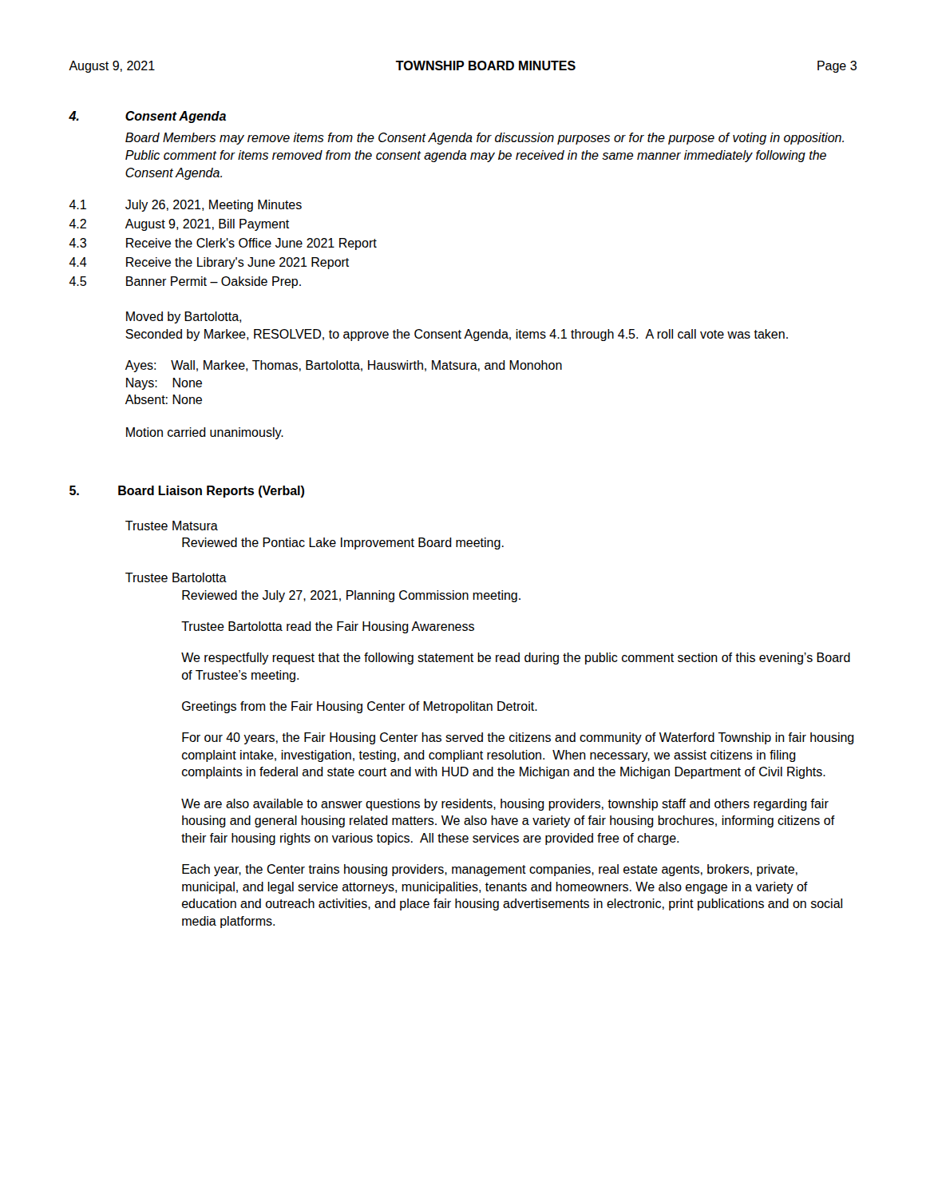August 9, 2021 TOWNSHIP BOARD MINUTES Page 3
4. Consent Agenda
Board Members may remove items from the Consent Agenda for discussion purposes or for the purpose of voting in opposition. Public comment for items removed from the consent agenda may be received in the same manner immediately following the Consent Agenda.
4.1 July 26, 2021, Meeting Minutes
4.2 August 9, 2021, Bill Payment
4.3 Receive the Clerk's Office June 2021 Report
4.4 Receive the Library's June 2021 Report
4.5 Banner Permit – Oakside Prep.
Moved by Bartolotta,
Seconded by Markee, RESOLVED, to approve the Consent Agenda, items 4.1 through 4.5. A roll call vote was taken.
Ayes: Wall, Markee, Thomas, Bartolotta, Hauswirth, Matsura, and Monohon
Nays: None
Absent: None
Motion carried unanimously.
5. Board Liaison Reports (Verbal)
Trustee Matsura
Reviewed the Pontiac Lake Improvement Board meeting.
Trustee Bartolotta
Reviewed the July 27, 2021, Planning Commission meeting.
Trustee Bartolotta read the Fair Housing Awareness
We respectfully request that the following statement be read during the public comment section of this evening’s Board of Trustee’s meeting.
Greetings from the Fair Housing Center of Metropolitan Detroit.
For our 40 years, the Fair Housing Center has served the citizens and community of Waterford Township in fair housing complaint intake, investigation, testing, and compliant resolution. When necessary, we assist citizens in filing complaints in federal and state court and with HUD and the Michigan and the Michigan Department of Civil Rights.
We are also available to answer questions by residents, housing providers, township staff and others regarding fair housing and general housing related matters. We also have a variety of fair housing brochures, informing citizens of their fair housing rights on various topics. All these services are provided free of charge.
Each year, the Center trains housing providers, management companies, real estate agents, brokers, private, municipal, and legal service attorneys, municipalities, tenants and homeowners. We also engage in a variety of education and outreach activities, and place fair housing advertisements in electronic, print publications and on social media platforms.